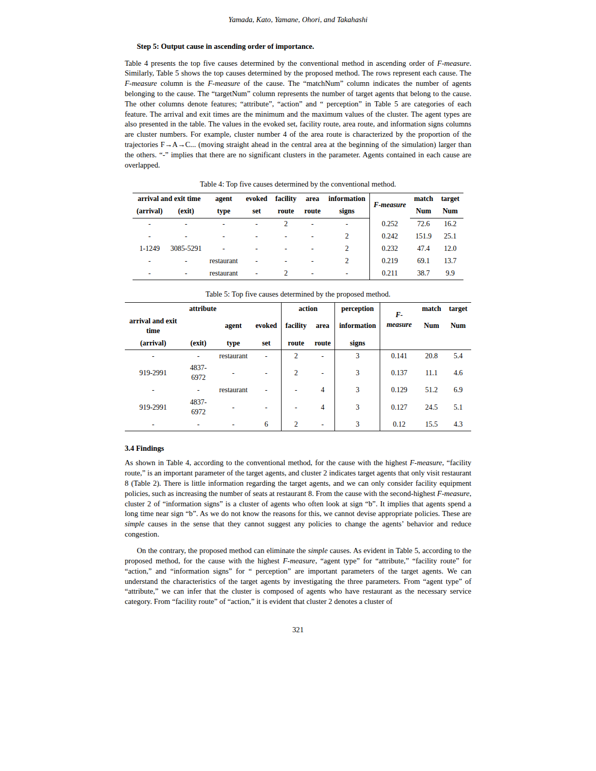Yamada, Kato, Yamane, Ohori, and Takahashi
Step 5: Output cause in ascending order of importance.
Table 4 presents the top five causes determined by the conventional method in ascending order of F-measure. Similarly, Table 5 shows the top causes determined by the proposed method. The rows represent each cause. The F-measure column is the F-measure of the cause. The “matchNum” column indicates the number of agents belonging to the cause. The “targetNum” column represents the number of target agents that belong to the cause. The other columns denote features; “attribute”, “action” and “ perception” in Table 5 are categories of each feature. The arrival and exit times are the minimum and the maximum values of the cluster. The agent types are also presented in the table. The values in the evoked set, facility route, area route, and information signs columns are cluster numbers. For example, cluster number 4 of the area route is characterized by the proportion of the trajectories F→A→C... (moving straight ahead in the central area at the beginning of the simulation) larger than the others. “-” implies that there are no significant clusters in the parameter. Agents contained in each cause are overlapped.
Table 4: Top five causes determined by the conventional method.
| arrival and exit time | agent | evoked | facility | area | information | F-measure | match | target |
| --- | --- | --- | --- | --- | --- | --- | --- | --- |
| (arrival) | (exit) | type | set | route | route | signs | Num | Num |
| - | - | - | - | 2 | - | - | 0.252 | 72.6 | 16.2 |
| - | - | - | - | - | - | 2 | 0.242 | 151.9 | 25.1 |
| 1-1249 | 3085-5291 | - | - | - | - | 2 | 0.232 | 47.4 | 12.0 |
| - | - | restaurant | - | - | - | 2 | 0.219 | 69.1 | 13.7 |
| - | - | restaurant | - | 2 | - | - | 0.211 | 38.7 | 9.9 |
Table 5: Top five causes determined by the proposed method.
| attribute | action | perception | F-measure | match | target |
| --- | --- | --- | --- | --- | --- |
| arrival and exit time | | agent | evoked | facility | area | information | Num | Num |
| (arrival) | (exit) | type | set | route | route | signs | | | |
| - | - | restaurant | - | 2 | - | 3 | 0.141 | 20.8 | 5.4 |
| 919-2991 | 4837-6972 | - | - | 2 | - | 3 | 0.137 | 11.1 | 4.6 |
| - | - | restaurant | - | - | 4 | 3 | 0.129 | 51.2 | 6.9 |
| 919-2991 | 4837-6972 | - | - | - | 4 | 3 | 0.127 | 24.5 | 5.1 |
| - | - | - | 6 | 2 | - | 3 | 0.12 | 15.5 | 4.3 |
3.4 Findings
As shown in Table 4, according to the conventional method, for the cause with the highest F-measure, “facility route,” is an important parameter of the target agents, and cluster 2 indicates target agents that only visit restaurant 8 (Table 2). There is little information regarding the target agents, and we can only consider facility equipment policies, such as increasing the number of seats at restaurant 8. From the cause with the second-highest F-measure, cluster 2 of “information signs” is a cluster of agents who often look at sign “b”. It implies that agents spend a long time near sign “b”. As we do not know the reasons for this, we cannot devise appropriate policies. These are simple causes in the sense that they cannot suggest any policies to change the agents’ behavior and reduce congestion.
On the contrary, the proposed method can eliminate the simple causes. As evident in Table 5, according to the proposed method, for the cause with the highest F-measure, “agent type” for “attribute,” “facility route” for “action,” and “information signs” for “ perception” are important parameters of the target agents. We can understand the characteristics of the target agents by investigating the three parameters. From “agent type” of “attribute,” we can infer that the cluster is composed of agents who have restaurant as the necessary service category. From “facility route” of “action,” it is evident that cluster 2 denotes a cluster of
321